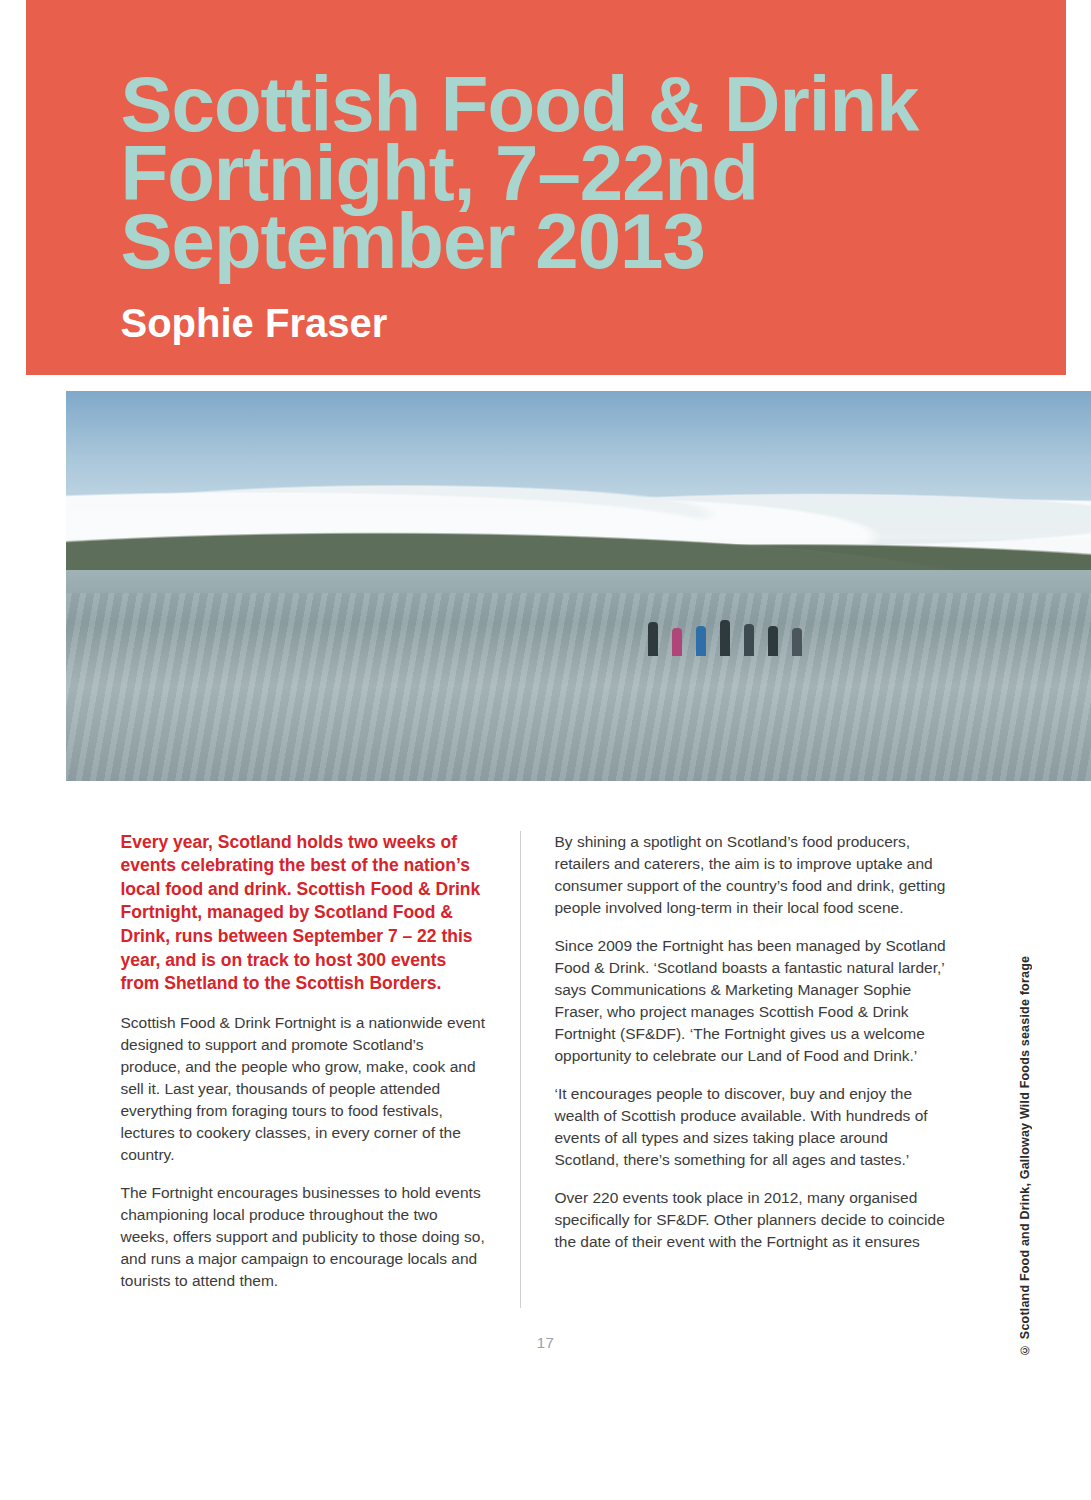Scottish Food & Drink Fortnight, 7–22nd September 2013 Sophie Fraser
Every year, Scotland holds two weeks of events celebrating the best of the nation’s local food and drink. Scottish Food & Drink Fortnight, managed by Scotland Food & Drink, runs between September 7 – 22 this year, and is on track to host 300 events from Shetland to the Scottish Borders.
Scottish Food & Drink Fortnight is a nationwide event designed to support and promote Scotland’s produce, and the people who grow, make, cook and sell it. Last year, thousands of people attended everything from foraging tours to food festivals, lectures to cookery classes, in every corner of the country.
The Fortnight encourages businesses to hold events championing local produce throughout the two weeks, offers support and publicity to those doing so, and runs a major campaign to encourage locals and tourists to attend them.
By shining a spotlight on Scotland’s food producers, retailers and caterers, the aim is to improve uptake and consumer support of the country’s food and drink, getting people involved long-term in their local food scene.
Since 2009 the Fortnight has been managed by Scotland Food & Drink. ‘Scotland boasts a fantastic natural larder,’ says Communications & Marketing Manager Sophie Fraser, who project manages Scottish Food & Drink Fortnight (SF&DF). ‘The Fortnight gives us a welcome opportunity to celebrate our Land of Food and Drink.’
‘It encourages people to discover, buy and enjoy the wealth of Scottish produce available. With hundreds of events of all types and sizes taking place around Scotland, there’s something for all ages and tastes.’
Over 220 events took place in 2012, many organised specifically for SF&DF. Other planners decide to coincide the date of their event with the Fortnight as it ensures
© Scotland Food and Drink, Galloway Wild Foods seaside forage
17